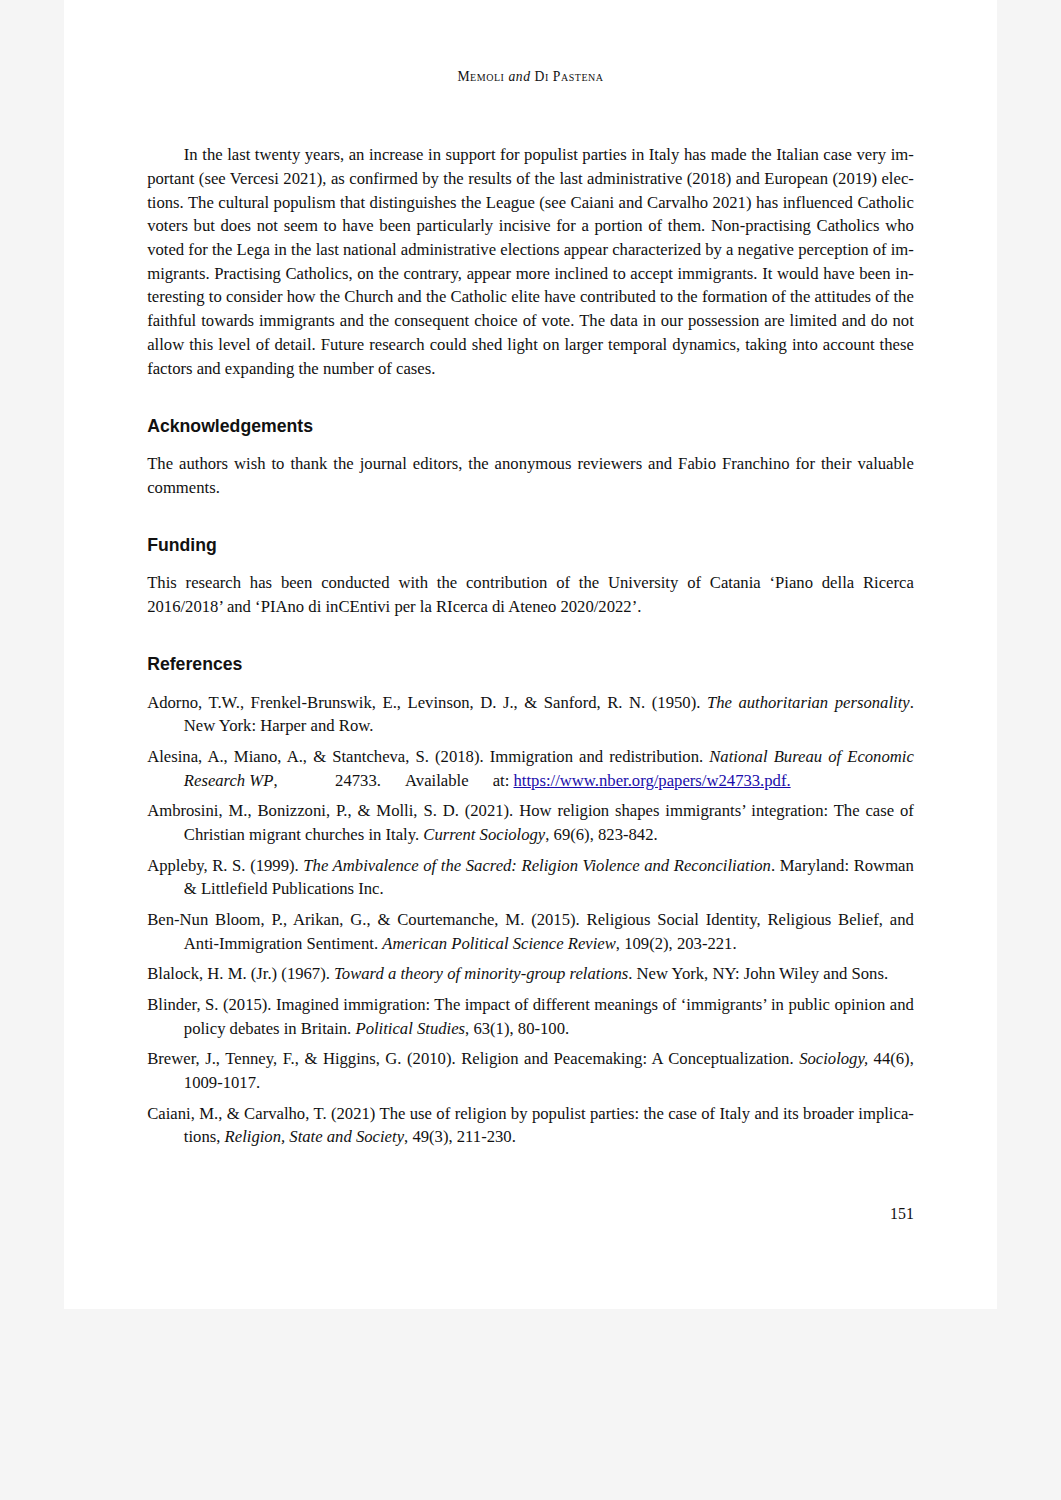Memoli and Di Pastena
In the last twenty years, an increase in support for populist parties in Italy has made the Italian case very important (see Vercesi 2021), as confirmed by the results of the last administrative (2018) and European (2019) elections. The cultural populism that distinguishes the League (see Caiani and Carvalho 2021) has influenced Catholic voters but does not seem to have been particularly incisive for a portion of them. Non-practising Catholics who voted for the Lega in the last national administrative elections appear characterized by a negative perception of immigrants. Practising Catholics, on the contrary, appear more inclined to accept immigrants. It would have been interesting to consider how the Church and the Catholic elite have contributed to the formation of the attitudes of the faithful towards immigrants and the consequent choice of vote. The data in our possession are limited and do not allow this level of detail. Future research could shed light on larger temporal dynamics, taking into account these factors and expanding the number of cases.
Acknowledgements
The authors wish to thank the journal editors, the anonymous reviewers and Fabio Franchino for their valuable comments.
Funding
This research has been conducted with the contribution of the University of Catania ‘Piano della Ricerca 2016/2018’ and ‘PIAno di inCEntivi per la RIcerca di Ateneo 2020/2022’.
References
Adorno, T.W., Frenkel-Brunswik, E., Levinson, D. J., & Sanford, R. N. (1950). The authoritarian personality. New York: Harper and Row.
Alesina, A., Miano, A., & Stantcheva, S. (2018). Immigration and redistribution. National Bureau of Economic Research WP, 24733. Available at: https://www.nber.org/papers/w24733.pdf.
Ambrosini, M., Bonizzoni, P., & Molli, S. D. (2021). How religion shapes immigrants’ integration: The case of Christian migrant churches in Italy. Current Sociology, 69(6), 823-842.
Appleby, R. S. (1999). The Ambivalence of the Sacred: Religion Violence and Reconciliation. Maryland: Rowman & Littlefield Publications Inc.
Ben-Nun Bloom, P., Arikan, G., & Courtemanche, M. (2015). Religious Social Identity, Religious Belief, and Anti-Immigration Sentiment. American Political Science Review, 109(2), 203-221.
Blalock, H. M. (Jr.) (1967). Toward a theory of minority-group relations. New York, NY: John Wiley and Sons.
Blinder, S. (2015). Imagined immigration: The impact of different meanings of ‘immigrants’ in public opinion and policy debates in Britain. Political Studies, 63(1), 80-100.
Brewer, J., Tenney, F., & Higgins, G. (2010). Religion and Peacemaking: A Conceptualization. Sociology, 44(6), 1009-1017.
Caiani, M., & Carvalho, T. (2021) The use of religion by populist parties: the case of Italy and its broader implications, Religion, State and Society, 49(3), 211-230.
151